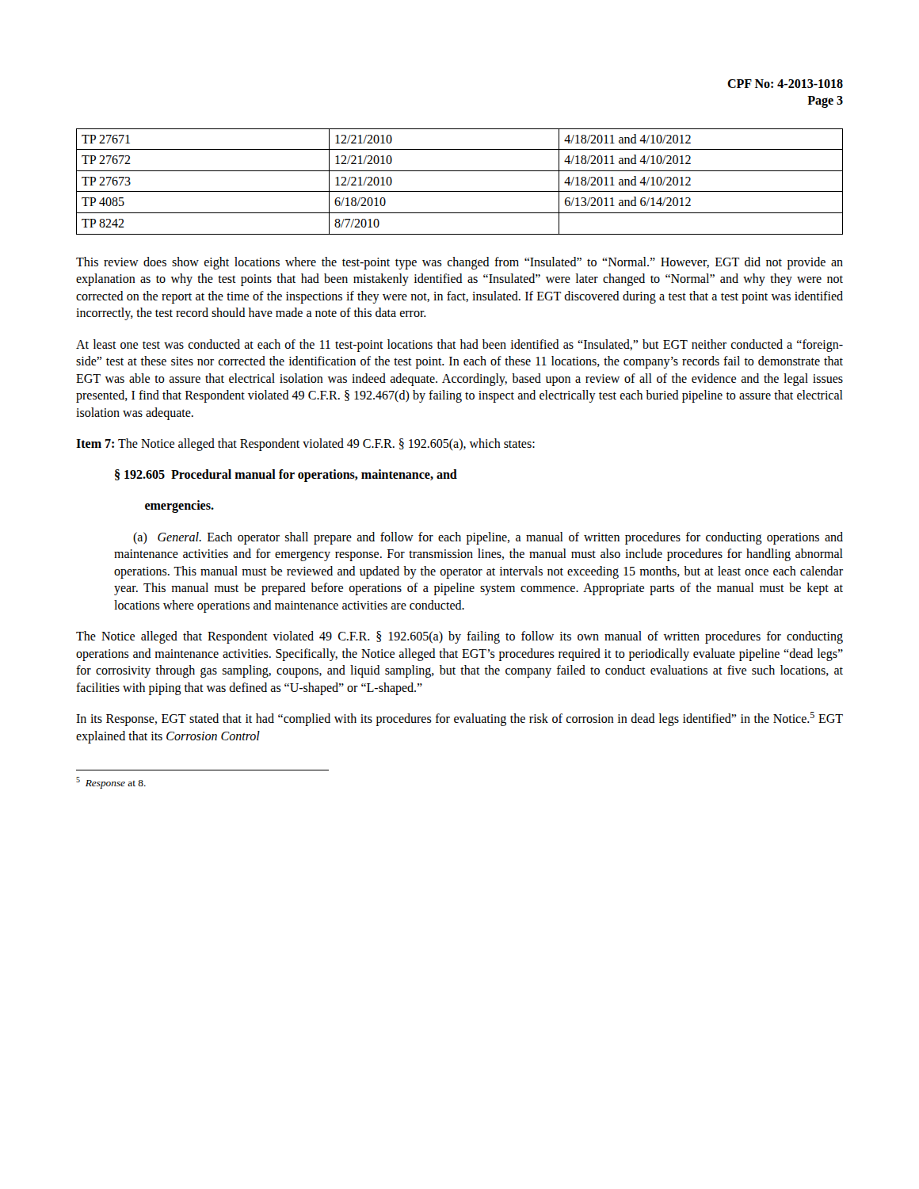CPF No: 4-2013-1018
Page 3
| TP 27671 | 12/21/2010 | 4/18/2011 and 4/10/2012 |
| TP 27672 | 12/21/2010 | 4/18/2011 and 4/10/2012 |
| TP 27673 | 12/21/2010 | 4/18/2011 and 4/10/2012 |
| TP 4085 | 6/18/2010 | 6/13/2011 and 6/14/2012 |
| TP 8242 | 8/7/2010 | |
This review does show eight locations where the test-point type was changed from “Insulated” to “Normal.” However, EGT did not provide an explanation as to why the test points that had been mistakenly identified as “Insulated” were later changed to “Normal” and why they were not corrected on the report at the time of the inspections if they were not, in fact, insulated. If EGT discovered during a test that a test point was identified incorrectly, the test record should have made a note of this data error.
At least one test was conducted at each of the 11 test-point locations that had been identified as “Insulated,” but EGT neither conducted a “foreign-side” test at these sites nor corrected the identification of the test point. In each of these 11 locations, the company’s records fail to demonstrate that EGT was able to assure that electrical isolation was indeed adequate. Accordingly, based upon a review of all of the evidence and the legal issues presented, I find that Respondent violated 49 C.F.R. § 192.467(d) by failing to inspect and electrically test each buried pipeline to assure that electrical isolation was adequate.
Item 7: The Notice alleged that Respondent violated 49 C.F.R. § 192.605(a), which states:
§ 192.605 Procedural manual for operations, maintenance, and
emergencies.
(a) General. Each operator shall prepare and follow for each pipeline, a manual of written procedures for conducting operations and maintenance activities and for emergency response. For transmission lines, the manual must also include procedures for handling abnormal operations. This manual must be reviewed and updated by the operator at intervals not exceeding 15 months, but at least once each calendar year. This manual must be prepared before operations of a pipeline system commence. Appropriate parts of the manual must be kept at locations where operations and maintenance activities are conducted.
The Notice alleged that Respondent violated 49 C.F.R. § 192.605(a) by failing to follow its own manual of written procedures for conducting operations and maintenance activities. Specifically, the Notice alleged that EGT’s procedures required it to periodically evaluate pipeline “dead legs” for corrosivity through gas sampling, coupons, and liquid sampling, but that the company failed to conduct evaluations at five such locations, at facilities with piping that was defined as “U-shaped” or “L-shaped.”
In its Response, EGT stated that it had “complied with its procedures for evaluating the risk of corrosion in dead legs identified” in the Notice.5 EGT explained that its Corrosion Control
5 Response at 8.